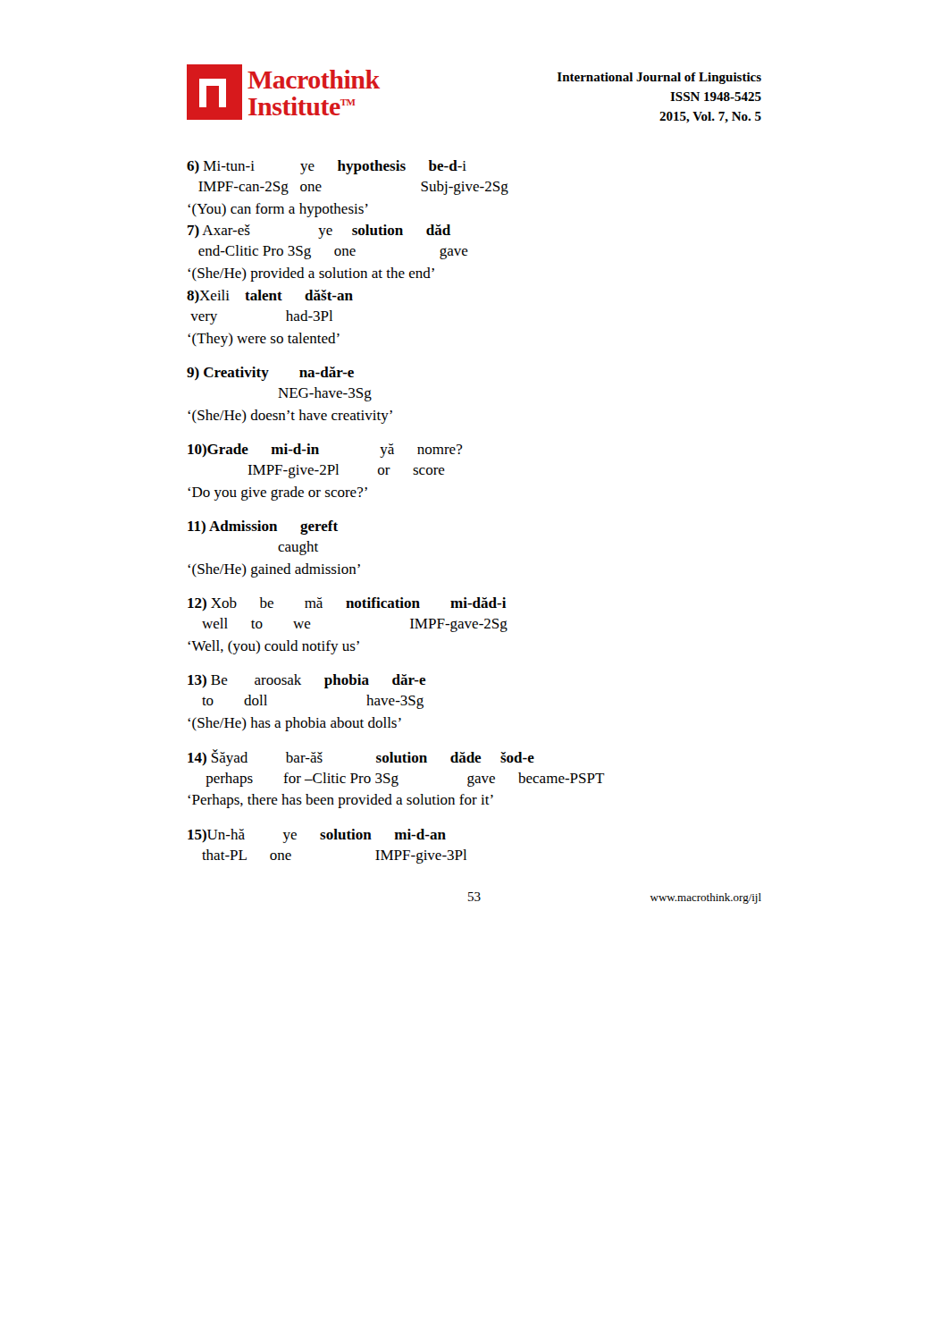Macrothink InstituteTM
International Journal of Linguistics
ISSN 1948-5425
2015, Vol. 7, No. 5
6) Mi-tun-i ye hypothesis be-d-i
IMPF-can-2Sg one Subj-give-2Sg
‘(You) can form a hypothesis’
7) Axar-eš ye solution dăd
end-Clitic Pro 3Sg one gave
‘(She/He) provided a solution at the end’
8) Xeili talent dăšt-an
very had-3Pl
‘(They) were so talented’
9) Creativity na-dăr-e
NEG-have-3Sg
‘(She/He) doesn’t have creativity’
10)Grade mi-d-in yă nomre?
IMPF-give-2Pl or score
‘Do you give grade or score?’
11) Admission gereft
caught
‘(She/He) gained admission’
12) Xob be mă notification mi-dăd-i
well to we IMPF-gave-2Sg
‘Well, (you) could notify us’
13) Be aroosak phobia dăr-e
to doll have-3Sg
‘(She/He) has a phobia about dolls’
14) Šăyad bar-ăš solution dăde šod-e
perhaps for –Clitic Pro 3Sg gave became-PSPT
‘Perhaps, there has been provided a solution for it’
15) Un-hă ye solution mi-d-an
that-PL one IMPF-give-3Pl
53 www.macrothink.org/ijl